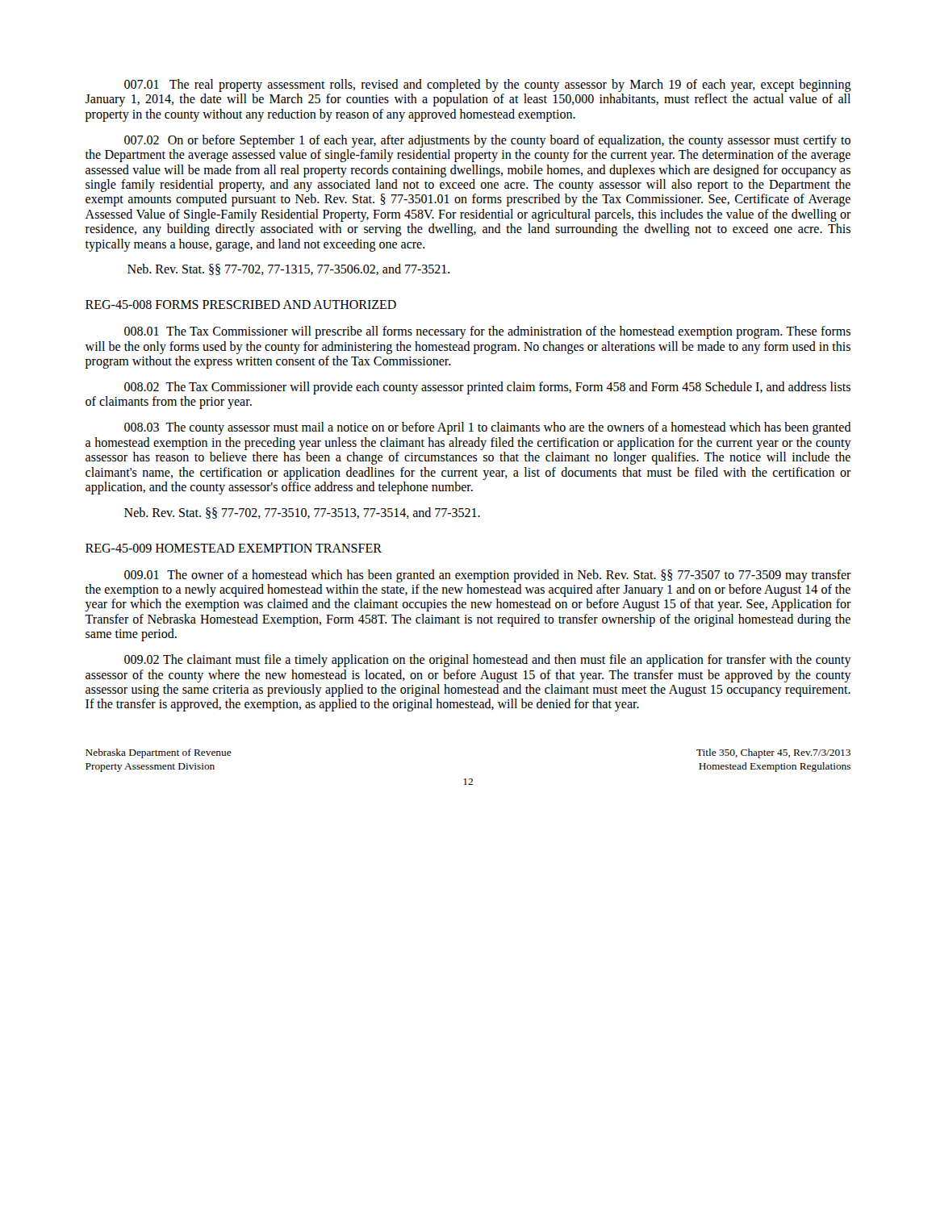007.01 The real property assessment rolls, revised and completed by the county assessor by March 19 of each year, except beginning January 1, 2014, the date will be March 25 for counties with a population of at least 150,000 inhabitants, must reflect the actual value of all property in the county without any reduction by reason of any approved homestead exemption.
007.02 On or before September 1 of each year, after adjustments by the county board of equalization, the county assessor must certify to the Department the average assessed value of single-family residential property in the county for the current year. The determination of the average assessed value will be made from all real property records containing dwellings, mobile homes, and duplexes which are designed for occupancy as single family residential property, and any associated land not to exceed one acre. The county assessor will also report to the Department the exempt amounts computed pursuant to Neb. Rev. Stat. § 77-3501.01 on forms prescribed by the Tax Commissioner. See, Certificate of Average Assessed Value of Single-Family Residential Property, Form 458V. For residential or agricultural parcels, this includes the value of the dwelling or residence, any building directly associated with or serving the dwelling, and the land surrounding the dwelling not to exceed one acre. This typically means a house, garage, and land not exceeding one acre.
Neb. Rev. Stat. §§ 77-702, 77-1315, 77-3506.02, and 77-3521.
REG-45-008 FORMS PRESCRIBED AND AUTHORIZED
008.01 The Tax Commissioner will prescribe all forms necessary for the administration of the homestead exemption program. These forms will be the only forms used by the county for administering the homestead program. No changes or alterations will be made to any form used in this program without the express written consent of the Tax Commissioner.
008.02 The Tax Commissioner will provide each county assessor printed claim forms, Form 458 and Form 458 Schedule I, and address lists of claimants from the prior year.
008.03 The county assessor must mail a notice on or before April 1 to claimants who are the owners of a homestead which has been granted a homestead exemption in the preceding year unless the claimant has already filed the certification or application for the current year or the county assessor has reason to believe there has been a change of circumstances so that the claimant no longer qualifies. The notice will include the claimant's name, the certification or application deadlines for the current year, a list of documents that must be filed with the certification or application, and the county assessor's office address and telephone number.
Neb. Rev. Stat. §§ 77-702, 77-3510, 77-3513, 77-3514, and 77-3521.
REG-45-009 HOMESTEAD EXEMPTION TRANSFER
009.01 The owner of a homestead which has been granted an exemption provided in Neb. Rev. Stat. §§ 77-3507 to 77-3509 may transfer the exemption to a newly acquired homestead within the state, if the new homestead was acquired after January 1 and on or before August 14 of the year for which the exemption was claimed and the claimant occupies the new homestead on or before August 15 of that year. See, Application for Transfer of Nebraska Homestead Exemption, Form 458T. The claimant is not required to transfer ownership of the original homestead during the same time period.
009.02 The claimant must file a timely application on the original homestead and then must file an application for transfer with the county assessor of the county where the new homestead is located, on or before August 15 of that year. The transfer must be approved by the county assessor using the same criteria as previously applied to the original homestead and the claimant must meet the August 15 occupancy requirement. If the transfer is approved, the exemption, as applied to the original homestead, will be denied for that year.
Nebraska Department of Revenue
Property Assessment Division
Title 350, Chapter 45, Rev.7/3/2013
Homestead Exemption Regulations
12